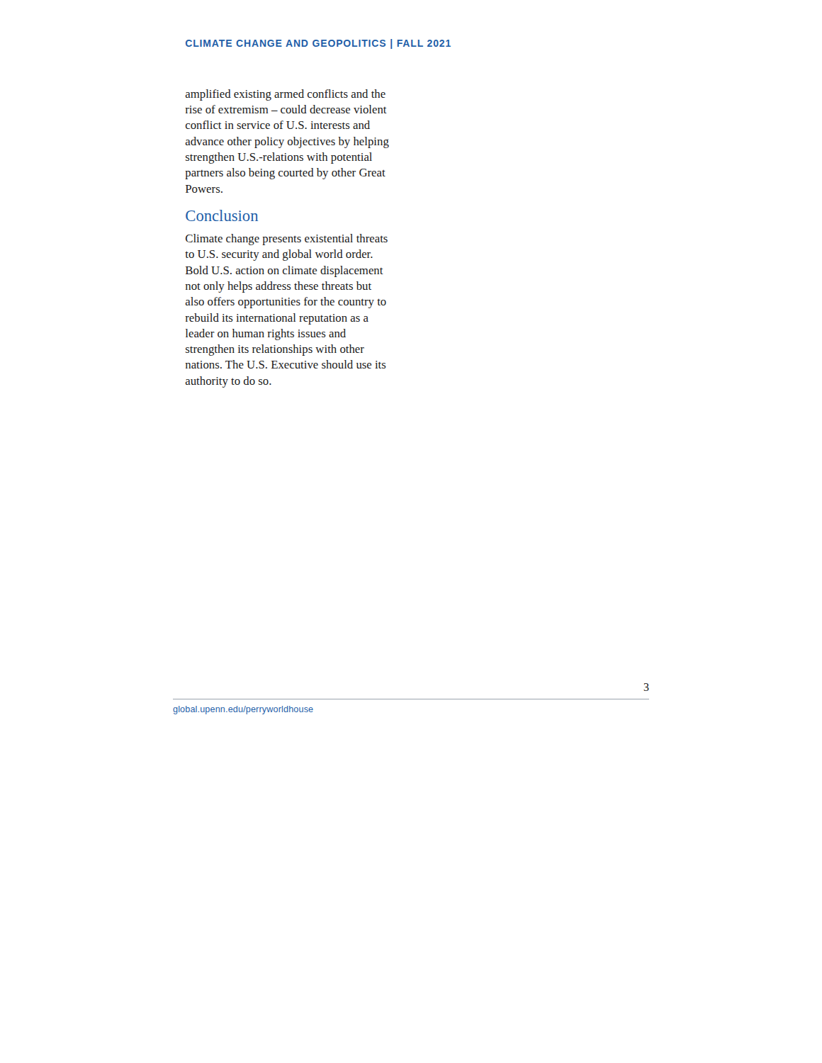Climate Change and Geopolitics | Fall 2021
amplified existing armed conflicts and the rise of extremism – could decrease violent conflict in service of U.S. interests and advance other policy objectives by helping strengthen U.S.-relations with potential partners also being courted by other Great Powers.
Conclusion
Climate change presents existential threats to U.S. security and global world order. Bold U.S. action on climate displacement not only helps address these threats but also offers opportunities for the country to rebuild its international reputation as a leader on human rights issues and strengthen its relationships with other nations. The U.S. Executive should use its authority to do so.
3
global.upenn.edu/perryworldhouse